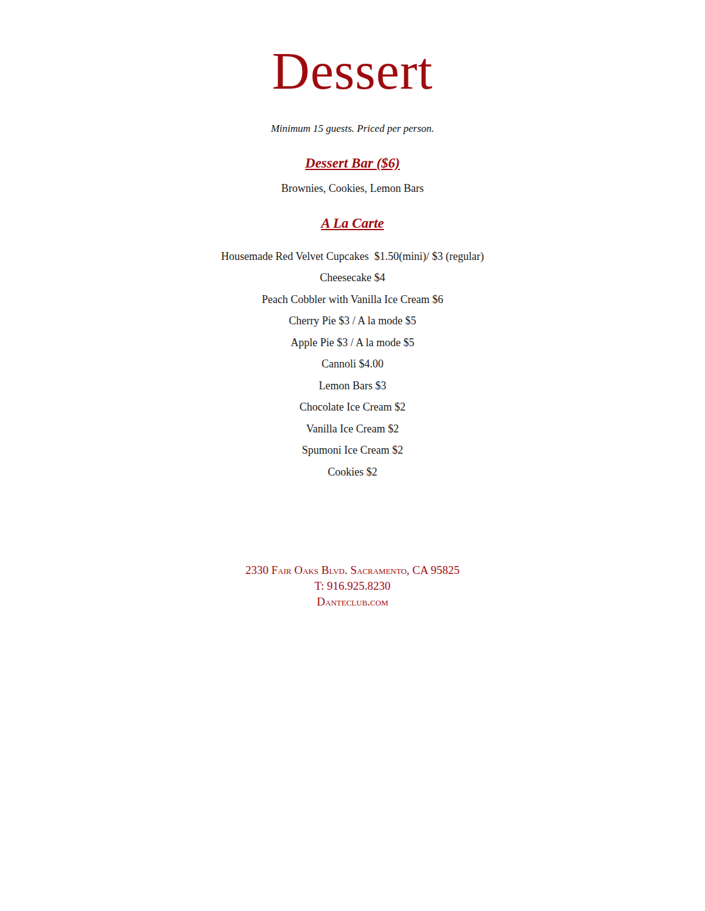Dessert
Dessert
Minimum 15 guests. Priced per person.
Dessert Bar ($6)
Brownies, Cookies, Lemon Bars
A La Carte
Housemade Red Velvet Cupcakes $1.50(mini)/ $3 (regular)
Cheesecake $4
Peach Cobbler with Vanilla Ice Cream $6
Cherry Pie $3 / A la mode $5
Apple Pie $3 / A la mode $5
Cannoli $4.00
Lemon Bars $3
Chocolate Ice Cream $2
Vanilla Ice Cream $2
Spumoni Ice Cream $2
Cookies $2
2330 Fair Oaks Blvd. Sacramento, CA 95825
T: 916.925.8230
Danteclub.com